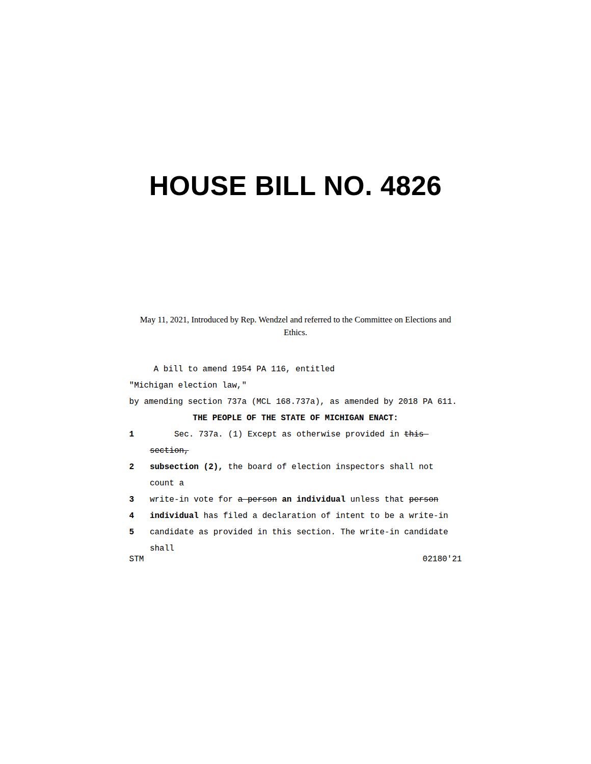HOUSE BILL NO. 4826
May 11, 2021, Introduced by Rep. Wendzel and referred to the Committee on Elections and Ethics.
A bill to amend 1954 PA 116, entitled
"Michigan election law,"
by amending section 737a (MCL 168.737a), as amended by 2018 PA 611.
THE PEOPLE OF THE STATE OF MICHIGAN ENACT:
| 1 | Sec. 737a. (1) Except as otherwise provided in this section, |
| 2 | subsection (2), the board of election inspectors shall not count a |
| 3 | write-in vote for a person an individual unless that person |
| 4 | individual has filed a declaration of intent to be a write-in |
| 5 | candidate as provided in this section. The write-in candidate shall |
STM 02180'21